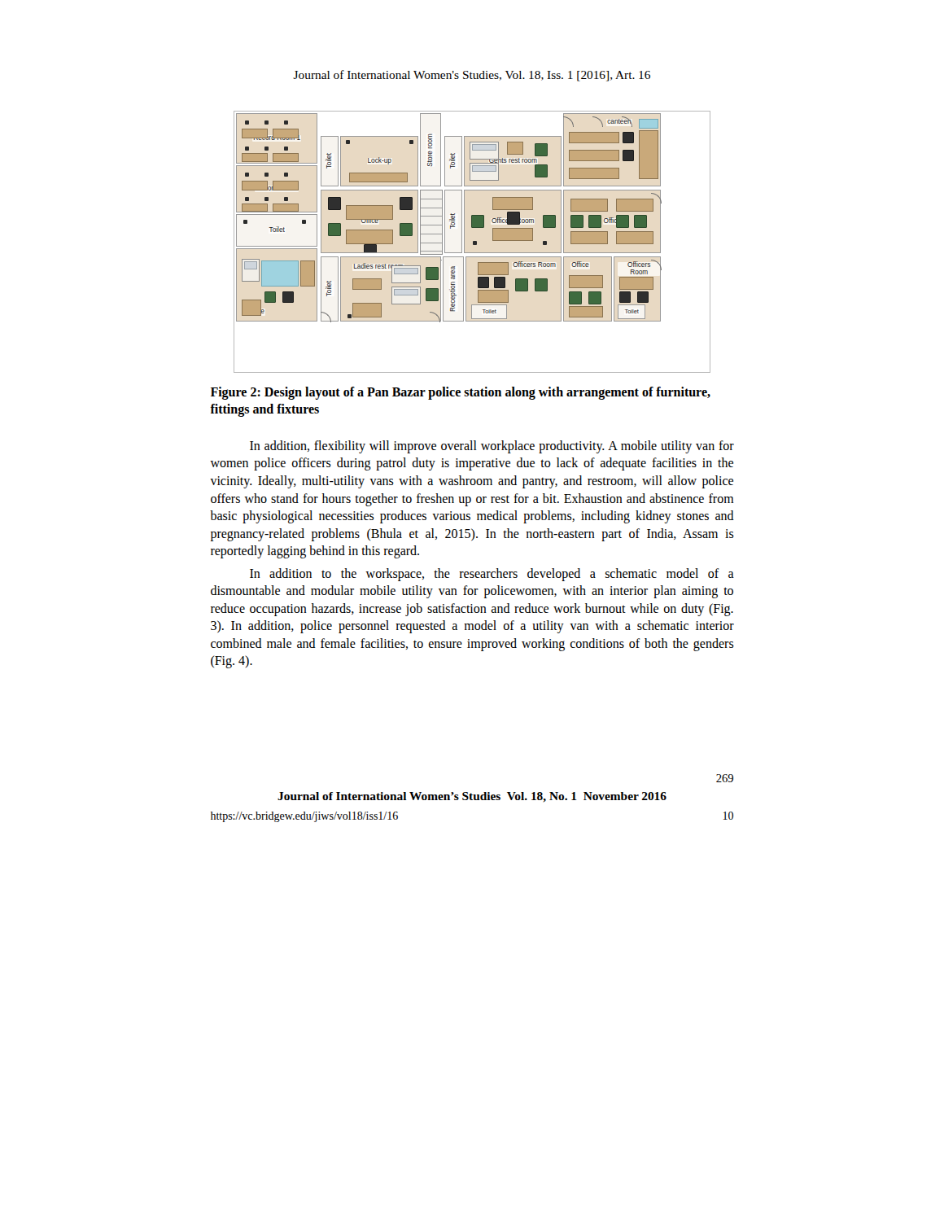Journal of International Women's Studies, Vol. 18, Iss. 1 [2016], Art. 16
Record Room 1
Record room2
Toilet
Crèche
Toilet
Lock-up
Store room
Office
Toilet
Gents rest room
canteen
Toilet
Officers Room
Office
Toilet
Ladies rest room
Reception area
Officers Room
Toilet
Office
Officers Room
Toilet
Figure 2: Design layout of a Pan Bazar police station along with arrangement of furniture, fittings and fixtures
In addition, flexibility will improve overall workplace productivity. A mobile utility van for women police officers during patrol duty is imperative due to lack of adequate facilities in the vicinity. Ideally, multi-utility vans with a washroom and pantry, and restroom, will allow police offers who stand for hours together to freshen up or rest for a bit. Exhaustion and abstinence from basic physiological necessities produces various medical problems, including kidney stones and pregnancy-related problems (Bhula et al, 2015). In the north-eastern part of India, Assam is reportedly lagging behind in this regard.
In addition to the workspace, the researchers developed a schematic model of a dismountable and modular mobile utility van for policewomen, with an interior plan aiming to reduce occupation hazards, increase job satisfaction and reduce work burnout while on duty (Fig. 3). In addition, police personnel requested a model of a utility van with a schematic interior combined male and female facilities, to ensure improved working conditions of both the genders (Fig. 4).
269
Journal of International Women’s Studies Vol. 18, No. 1 November 2016
https://vc.bridgew.edu/jiws/vol18/iss1/16 10